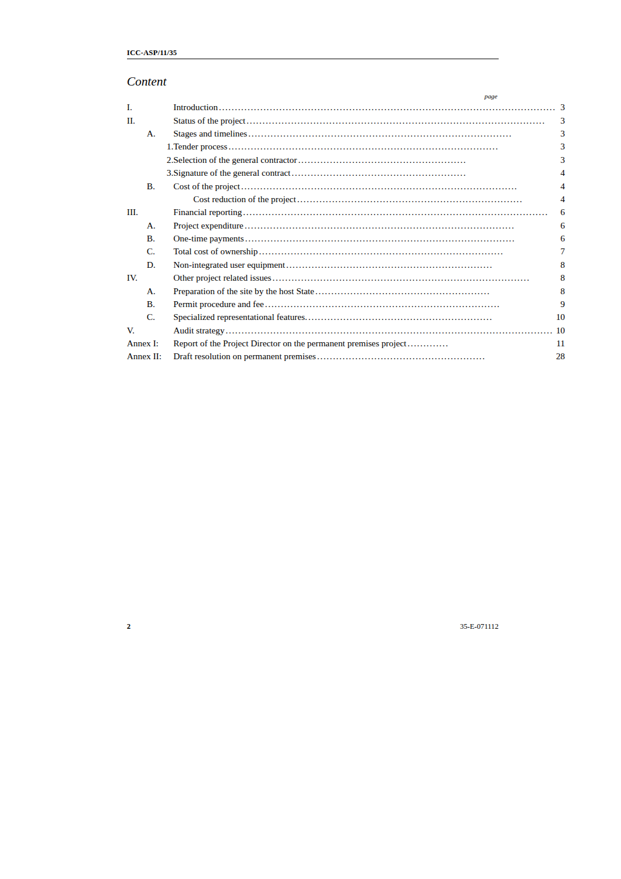ICC-ASP/11/35
Content
page
| I. | | Introduction .......................................................................................................... | 3 |
| II. | | Status of the project .............................................................................................. | 3 |
| A. | | Stages and timelines ................................................................................... | 3 |
| 1. | | Tender process ..................................................................................... | 3 |
| 2. | | Selection of the general contractor ..................................................... | 3 |
| 3. | | Signature of the general contract ....................................................... | 4 |
| B. | | Cost of the project ....................................................................................... | 4 |
| | | Cost reduction of the project ....................................................................... | 4 |
| III. | | Financial reporting ................................................................................................ | 6 |
| A. | | Project expenditure ..................................................................................... | 6 |
| B. | | One-time payments ..................................................................................... | 6 |
| C. | | Total cost of ownership ............................................................................. | 7 |
| D. | | Non-integrated user equipment ................................................................. | 8 |
| IV. | | Other project related issues ................................................................................. | 8 |
| A. | | Preparation of the site by the host State ....................................................... | 8 |
| B. | | Permit procedure and fee .......................................................................... | 9 |
| C. | | Specialized representational features. .......................................................... | 10 |
| V. | | Audit strategy ....................................................................................................... | 10 |
| Annex I: | Report of the Project Director on the permanent premises project ............. | 11 |
| Annex II: | Draft resolution on permanent premises ..................................................... | 28 |
2 35-E-071112